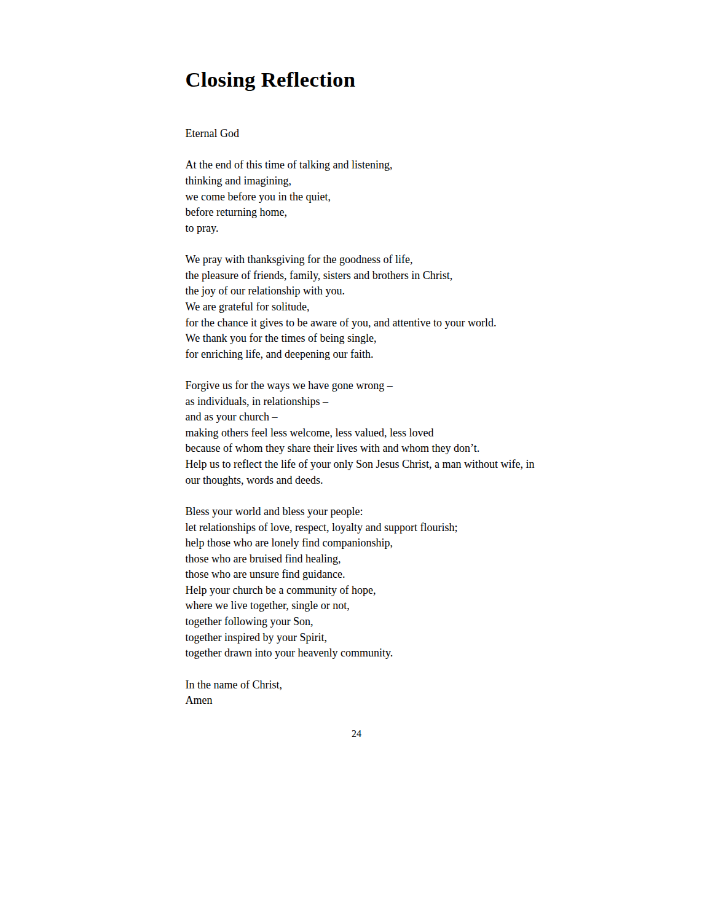Closing Reflection
Eternal God
At the end of this time of talking and listening,
thinking and imagining,
we come before you in the quiet,
before returning home,
to pray.
We pray with thanksgiving for the goodness of life,
the pleasure of friends, family, sisters and brothers in Christ,
the joy of our relationship with you.
We are grateful for solitude,
for the chance it gives to be aware of you, and attentive to your world.
We thank you for the times of being single,
for enriching life, and deepening our faith.
Forgive us for the ways we have gone wrong –
as individuals, in relationships –
and as your church –
making others feel less welcome, less valued, less loved
because of whom they share their lives with and whom they don’t.
Help us to reflect the life of your only Son Jesus Christ, a man without wife, in our thoughts, words and deeds.
Bless your world and bless your people:
let relationships of love, respect, loyalty and support flourish;
help those who are lonely find companionship,
those who are bruised find healing,
those who are unsure find guidance.
Help your church be a community of hope,
where we live together, single or not,
together following your Son,
together inspired by your Spirit,
together drawn into your heavenly community.
In the name of Christ,
Amen
24